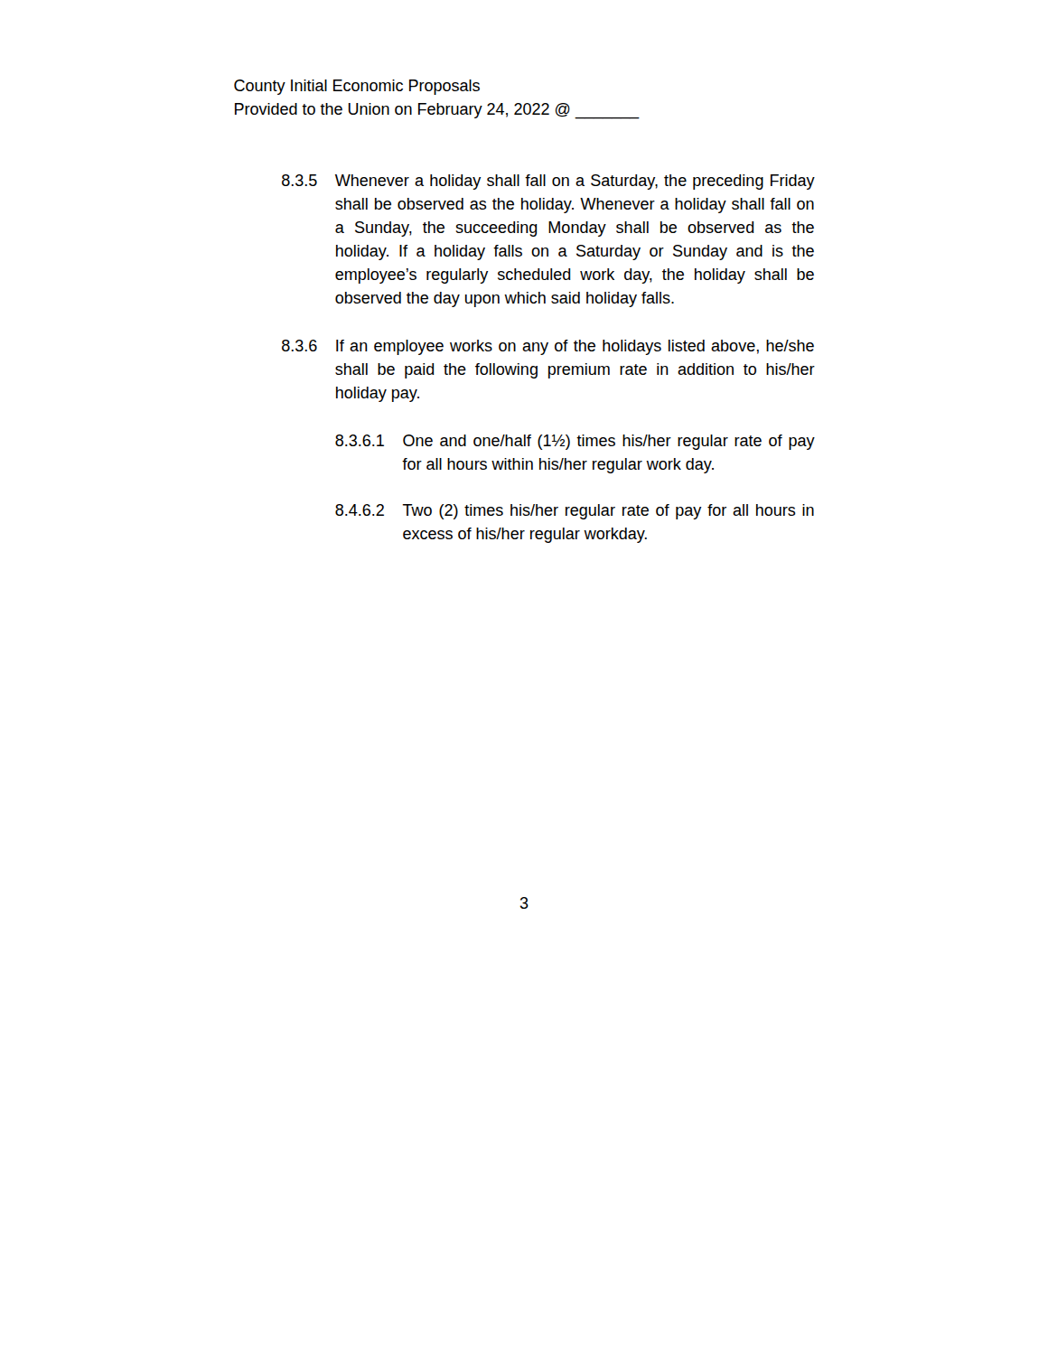County Initial Economic Proposals
Provided to the Union on February 24, 2022 @ _______
8.3.5
Whenever a holiday shall fall on a Saturday, the preceding Friday shall be observed as the holiday. Whenever a holiday shall fall on a Sunday, the succeeding Monday shall be observed as the holiday. If a holiday falls on a Saturday or Sunday and is the employee’s regularly scheduled work day, the holiday shall be observed the day upon which said holiday falls.
8.3.6
If an employee works on any of the holidays listed above, he/she shall be paid the following premium rate in addition to his/her holiday pay.
8.3.6.1
One and one/half (1½) times his/her regular rate of pay for all hours within his/her regular work day.
8.4.6.2
Two (2) times his/her regular rate of pay for all hours in excess of his/her regular workday.
3